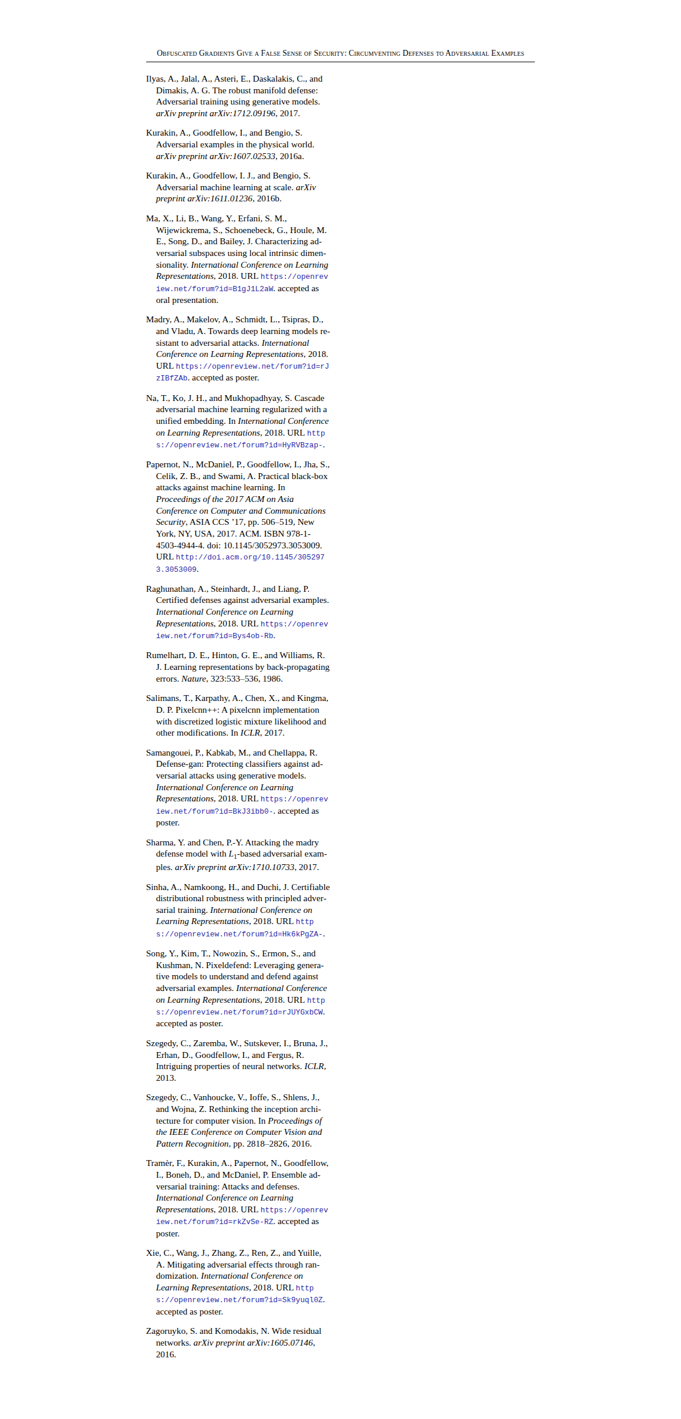Obfuscated Gradients Give a False Sense of Security: Circumventing Defenses to Adversarial Examples
Ilyas, A., Jalal, A., Asteri, E., Daskalakis, C., and Dimakis, A. G. The robust manifold defense: Adversarial training using generative models. arXiv preprint arXiv:1712.09196, 2017.
Kurakin, A., Goodfellow, I., and Bengio, S. Adversarial examples in the physical world. arXiv preprint arXiv:1607.02533, 2016a.
Kurakin, A., Goodfellow, I. J., and Bengio, S. Adversarial machine learning at scale. arXiv preprint arXiv:1611.01236, 2016b.
Ma, X., Li, B., Wang, Y., Erfani, S. M., Wijewickrema, S., Schoenebeck, G., Houle, M. E., Song, D., and Bailey, J. Characterizing adversarial subspaces using local intrinsic dimensionality. International Conference on Learning Representations, 2018. URL https://openreview.net/forum?id=B1gJ1L2aW. accepted as oral presentation.
Madry, A., Makelov, A., Schmidt, L., Tsipras, D., and Vladu, A. Towards deep learning models resistant to adversarial attacks. International Conference on Learning Representations, 2018. URL https://openreview.net/forum?id=rJzIBfZAb. accepted as poster.
Na, T., Ko, J. H., and Mukhopadhyay, S. Cascade adversarial machine learning regularized with a unified embedding. In International Conference on Learning Representations, 2018. URL https://openreview.net/forum?id=HyRVBzap-.
Papernot, N., McDaniel, P., Goodfellow, I., Jha, S., Celik, Z. B., and Swami, A. Practical black-box attacks against machine learning. In Proceedings of the 2017 ACM on Asia Conference on Computer and Communications Security, ASIA CCS ’17, pp. 506–519, New York, NY, USA, 2017. ACM. ISBN 978-1-4503-4944-4. doi: 10.1145/3052973.3053009. URL http://doi.acm.org/10.1145/3052973.3053009.
Raghunathan, A., Steinhardt, J., and Liang, P. Certified defenses against adversarial examples. International Conference on Learning Representations, 2018. URL https://openreview.net/forum?id=Bys4ob-Rb.
Rumelhart, D. E., Hinton, G. E., and Williams, R. J. Learning representations by back-propagating errors. Nature, 323:533–536, 1986.
Salimans, T., Karpathy, A., Chen, X., and Kingma, D. P. Pixelcnn++: A pixelcnn implementation with discretized logistic mixture likelihood and other modifications. In ICLR, 2017.
Samangouei, P., Kabkab, M., and Chellappa, R. Defense-gan: Protecting classifiers against adversarial attacks using generative models. International Conference on Learning Representations, 2018. URL https://openreview.net/forum?id=BkJ3ibb0-. accepted as poster.
Sharma, Y. and Chen, P.-Y. Attacking the madry defense model with L1-based adversarial examples. arXiv preprint arXiv:1710.10733, 2017.
Sinha, A., Namkoong, H., and Duchi, J. Certifiable distributional robustness with principled adversarial training. International Conference on Learning Representations, 2018. URL https://openreview.net/forum?id=Hk6kPgZA-.
Song, Y., Kim, T., Nowozin, S., Ermon, S., and Kushman, N. Pixeldefend: Leveraging generative models to understand and defend against adversarial examples. International Conference on Learning Representations, 2018. URL https://openreview.net/forum?id=rJUYGxbCW. accepted as poster.
Szegedy, C., Zaremba, W., Sutskever, I., Bruna, J., Erhan, D., Goodfellow, I., and Fergus, R. Intriguing properties of neural networks. ICLR, 2013.
Szegedy, C., Vanhoucke, V., Ioffe, S., Shlens, J., and Wojna, Z. Rethinking the inception architecture for computer vision. In Proceedings of the IEEE Conference on Computer Vision and Pattern Recognition, pp. 2818–2826, 2016.
Tramèr, F., Kurakin, A., Papernot, N., Goodfellow, I., Boneh, D., and McDaniel, P. Ensemble adversarial training: Attacks and defenses. International Conference on Learning Representations, 2018. URL https://openreview.net/forum?id=rkZvSe-RZ. accepted as poster.
Xie, C., Wang, J., Zhang, Z., Ren, Z., and Yuille, A. Mitigating adversarial effects through randomization. International Conference on Learning Representations, 2018. URL https://openreview.net/forum?id=Sk9yuql0Z. accepted as poster.
Zagoruyko, S. and Komodakis, N. Wide residual networks. arXiv preprint arXiv:1605.07146, 2016.